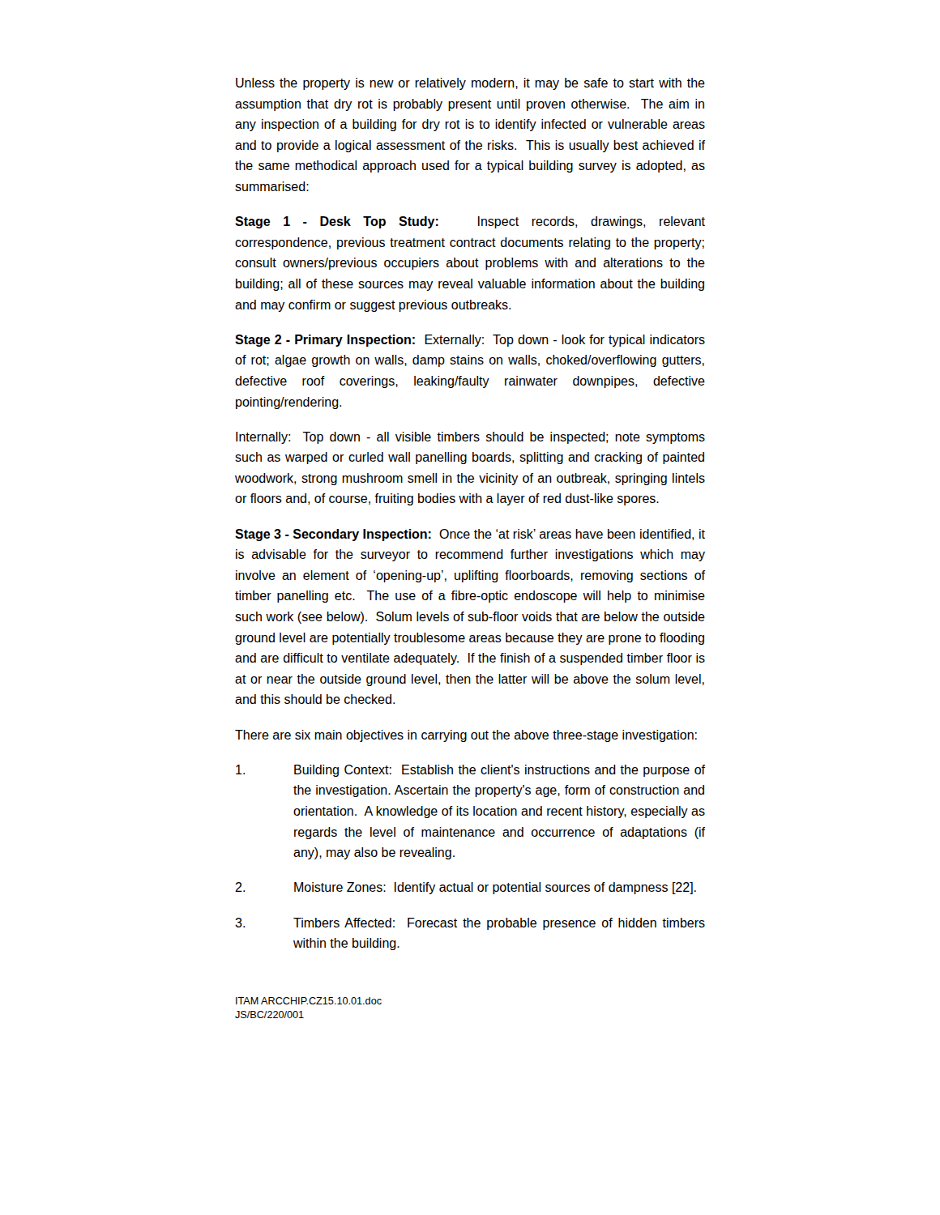Unless the property is new or relatively modern, it may be safe to start with the assumption that dry rot is probably present until proven otherwise. The aim in any inspection of a building for dry rot is to identify infected or vulnerable areas and to provide a logical assessment of the risks. This is usually best achieved if the same methodical approach used for a typical building survey is adopted, as summarised:
Stage 1 - Desk Top Study: Inspect records, drawings, relevant correspondence, previous treatment contract documents relating to the property; consult owners/previous occupiers about problems with and alterations to the building; all of these sources may reveal valuable information about the building and may confirm or suggest previous outbreaks.
Stage 2 - Primary Inspection: Externally: Top down - look for typical indicators of rot; algae growth on walls, damp stains on walls, choked/overflowing gutters, defective roof coverings, leaking/faulty rainwater downpipes, defective pointing/rendering.
Internally: Top down - all visible timbers should be inspected; note symptoms such as warped or curled wall panelling boards, splitting and cracking of painted woodwork, strong mushroom smell in the vicinity of an outbreak, springing lintels or floors and, of course, fruiting bodies with a layer of red dust-like spores.
Stage 3 - Secondary Inspection: Once the ‘at risk’ areas have been identified, it is advisable for the surveyor to recommend further investigations which may involve an element of ‘opening-up’, uplifting floorboards, removing sections of timber panelling etc. The use of a fibre-optic endoscope will help to minimise such work (see below). Solum levels of sub-floor voids that are below the outside ground level are potentially troublesome areas because they are prone to flooding and are difficult to ventilate adequately. If the finish of a suspended timber floor is at or near the outside ground level, then the latter will be above the solum level, and this should be checked.
There are six main objectives in carrying out the above three-stage investigation:
Building Context: Establish the client's instructions and the purpose of the investigation. Ascertain the property's age, form of construction and orientation. A knowledge of its location and recent history, especially as regards the level of maintenance and occurrence of adaptations (if any), may also be revealing.
Moisture Zones: Identify actual or potential sources of dampness [22].
Timbers Affected: Forecast the probable presence of hidden timbers within the building.
ITAM ARCCHIP.CZ15.10.01.doc
JS/BC/220/001